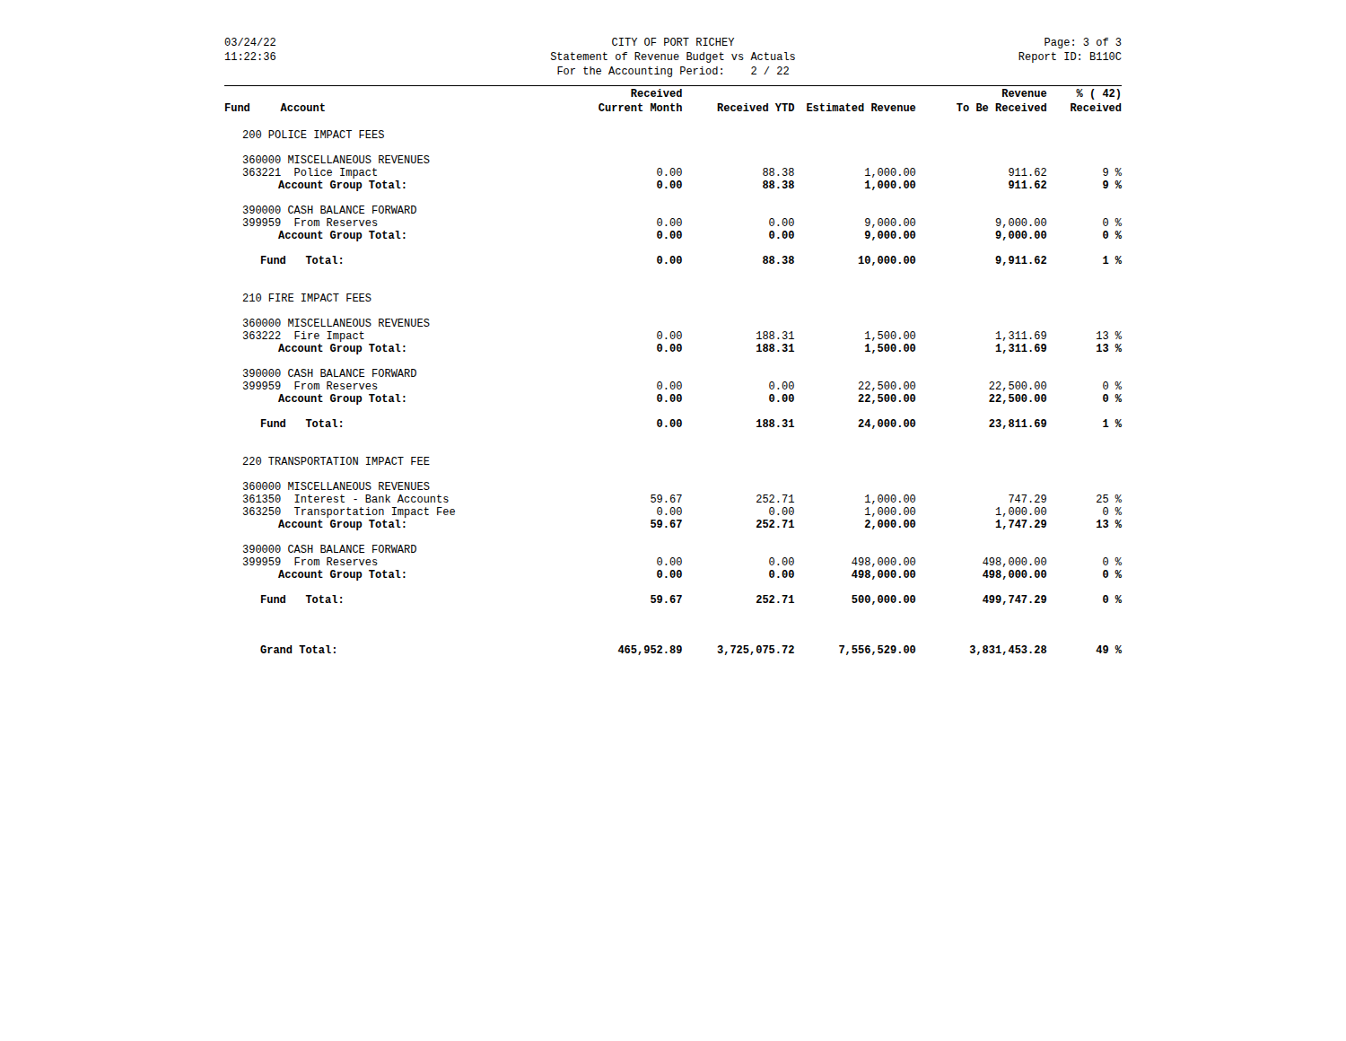03/24/22
11:22:36
CITY OF PORT RICHEY
Statement of Revenue Budget vs Actuals
For the Accounting Period: 2 / 22
Page: 3 of 3
Report ID: B110C
| | | Received | | | Revenue | % ( 42) |
| --- | --- | --- | --- | --- | --- | --- |
| Fund | Account | Current Month | Received YTD | Estimated Revenue | To Be Received | Received |
| 200 POLICE IMPACT FEES | |
| 360000 MISCELLANEOUS REVENUES | |
| 363221 Police Impact | 0.00 | 88.38 | 1,000.00 | 911.62 | 9 % |
| Account Group Total: | 0.00 | 88.38 | 1,000.00 | 911.62 | 9 % |
| 390000 CASH BALANCE FORWARD | |
| 399959 From Reserves | 0.00 | 0.00 | 9,000.00 | 9,000.00 | 0 % |
| Account Group Total: | 0.00 | 0.00 | 9,000.00 | 9,000.00 | 0 % |
| Fund Total: | 0.00 | 88.38 | 10,000.00 | 9,911.62 | 1 % |
| 210 FIRE IMPACT FEES | |
| 360000 MISCELLANEOUS REVENUES | |
| 363222 Fire Impact | 0.00 | 188.31 | 1,500.00 | 1,311.69 | 13 % |
| Account Group Total: | 0.00 | 188.31 | 1,500.00 | 1,311.69 | 13 % |
| 390000 CASH BALANCE FORWARD | |
| 399959 From Reserves | 0.00 | 0.00 | 22,500.00 | 22,500.00 | 0 % |
| Account Group Total: | 0.00 | 0.00 | 22,500.00 | 22,500.00 | 0 % |
| Fund Total: | 0.00 | 188.31 | 24,000.00 | 23,811.69 | 1 % |
| 220 TRANSPORTATION IMPACT FEE | |
| 360000 MISCELLANEOUS REVENUES | |
| 361350 Interest - Bank Accounts | 59.67 | 252.71 | 1,000.00 | 747.29 | 25 % |
| 363250 Transportation Impact Fee | 0.00 | 0.00 | 1,000.00 | 1,000.00 | 0 % |
| Account Group Total: | 59.67 | 252.71 | 2,000.00 | 1,747.29 | 13 % |
| 390000 CASH BALANCE FORWARD | |
| 399959 From Reserves | 0.00 | 0.00 | 498,000.00 | 498,000.00 | 0 % |
| Account Group Total: | 0.00 | 0.00 | 498,000.00 | 498,000.00 | 0 % |
| Fund Total: | 59.67 | 252.71 | 500,000.00 | 499,747.29 | 0 % |
| Grand Total: | 465,952.89 | 3,725,075.72 | 7,556,529.00 | 3,831,453.28 | 49 % |